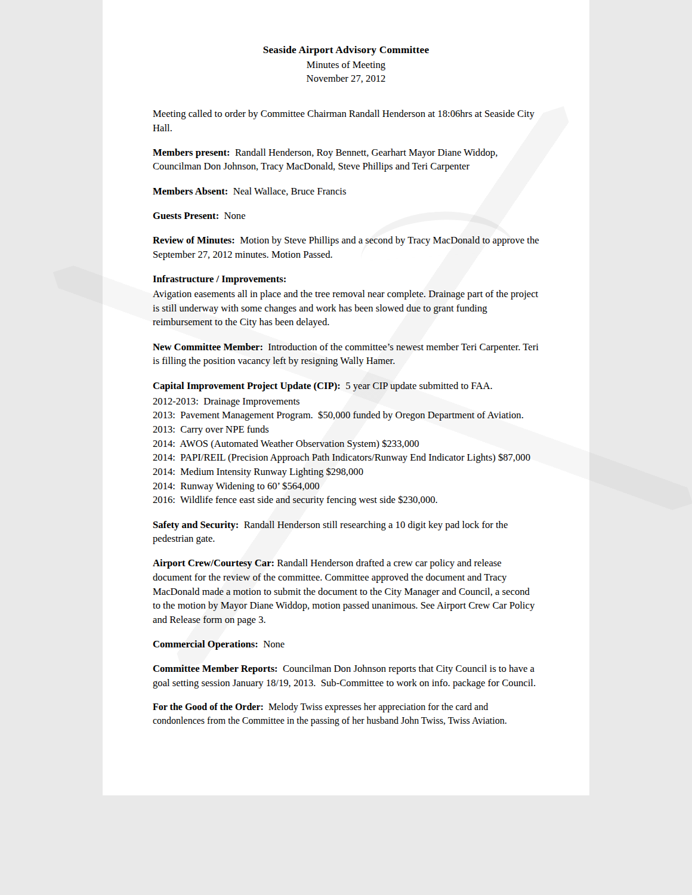Seaside Airport Advisory Committee
Minutes of Meeting
November 27, 2012
Meeting called to order by Committee Chairman Randall Henderson at 18:06hrs at Seaside City Hall.
Members present: Randall Henderson, Roy Bennett, Gearhart Mayor Diane Widdop, Councilman Don Johnson, Tracy MacDonald, Steve Phillips and Teri Carpenter
Members Absent: Neal Wallace, Bruce Francis
Guests Present: None
Review of Minutes: Motion by Steve Phillips and a second by Tracy MacDonald to approve the September 27, 2012 minutes. Motion Passed.
Infrastructure / Improvements:
Avigation easements all in place and the tree removal near complete. Drainage part of the project is still underway with some changes and work has been slowed due to grant funding reimbursement to the City has been delayed.
New Committee Member: Introduction of the committee’s newest member Teri Carpenter. Teri is filling the position vacancy left by resigning Wally Hamer.
Capital Improvement Project Update (CIP): 5 year CIP update submitted to FAA.
2012-2013: Drainage Improvements
2013: Pavement Management Program. $50,000 funded by Oregon Department of Aviation.
2013: Carry over NPE funds
2014: AWOS (Automated Weather Observation System) $233,000
2014: PAPI/REIL (Precision Approach Path Indicators/Runway End Indicator Lights) $87,000
2014: Medium Intensity Runway Lighting $298,000
2014: Runway Widening to 60’ $564,000
2016: Wildlife fence east side and security fencing west side $230,000.
Safety and Security: Randall Henderson still researching a 10 digit key pad lock for the pedestrian gate.
Airport Crew/Courtesy Car: Randall Henderson drafted a crew car policy and release document for the review of the committee. Committee approved the document and Tracy MacDonald made a motion to submit the document to the City Manager and Council, a second to the motion by Mayor Diane Widdop, motion passed unanimous. See Airport Crew Car Policy and Release form on page 3.
Commercial Operations: None
Committee Member Reports: Councilman Don Johnson reports that City Council is to have a goal setting session January 18/19, 2013. Sub-Committee to work on info. package for Council.
For the Good of the Order: Melody Twiss expresses her appreciation for the card and condonlences from the Committee in the passing of her husband John Twiss, Twiss Aviation.